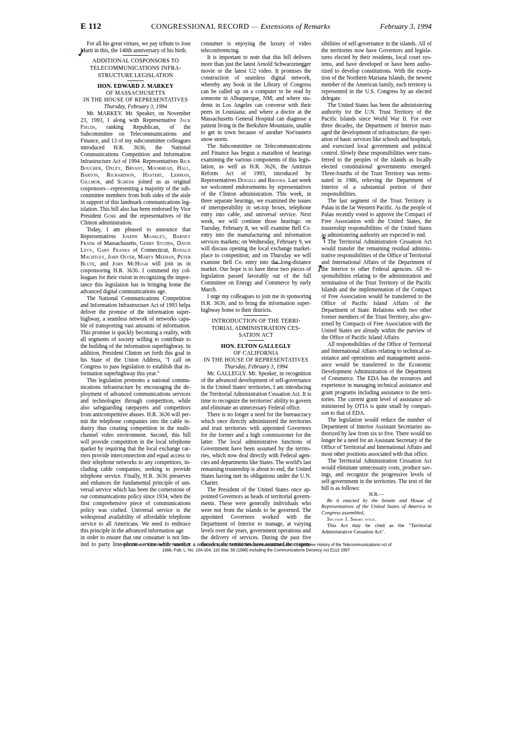E 112
CONGRESSIONAL RECORD — Extensions of Remarks
February 3, 1994
For all his great virtues, we pay tribute to Jose Marti in this, the 140th anniversary of his birth.
ADDITIONAL COSPONSORS TO TELECOMMUNICATIONS INFRA-
STRUCTURE LEGISLATION
HON. EDWARD J. MARKEY
of massachusetts
in the house of representatives
Thursday, February 3, 1994
Mr. MARKEY. Mr. Speaker, on November 23, 1993, I along with Representative Jack Fields, ranking Republican, of the Subcommittee on Telecommunications and Finance, and 13 of my subcommittee colleagues introduced H.R. 3636, the National Communications Competition and Information Infrastructure Act of 1994. Representatives Rick Boucher, Oxley, Bryant, Moorhead, Hall, Barton, Richardson, Hastert, Lehman, Gillmor, and Schenk joined us as original cosponsors—representing a majority of the subcommittee members from both sides of the aisle in support of this landmark communications legislation. This bill also has been endorsed by Vice President Gore and the representatives of the Clinton administration.
Today, I am pleased to announce that Representatives Joseph Moakley, Barney Frank of Massachusetts, Gerry Studds, David Levy, Gary Franks of Connecticut, Ronald Machtley, John Olver, Marty Meehan, Peter Blute, and John McHugh will join us in cosponsoring H.R. 3636. I commend my colleagues for their vision in recognizing the importance this legislation has in bringing home the advanced digital communications age.
The National Communications Competition and Information Infrastructure Act of 1993 helps deliver the promise of the information superhighway, a seamless network of networks capable of transporting vast amounts of information. This promise is quickly becoming a reality, with all segments of society willing to contribute to the building of the information superhighway. In addition, President Clinton set forth this goal in his State of the Union Address, "I call on Congress to pass legislation to establish that information superhighway this year."
This legislation promotes a national communications infrastructure by encouraging the deployment of advanced communications services and technologies through competition, while also safeguarding ratepayers and competitors from anticompetitive abuses. H.R. 3636 will permit the telephone companies into the cable industry thus creating competition in the multichannel video environment. Second, this bill will provide competition in the local telephone market by requiring that the local exchange carriers provide interconnection and equal access to their telephone networks to any competitors, including cable companies, seeking to provide telephone service. Finally, H.R. 3636 preserves and enhances the fundamental principle of universal service which has been the cornerstone of our communications policy since 1934, when the first comprehensive piece of communications policy was crafted. Universal service is the widespread availability of affordable telephone service to all Americans. We need to embrace this principle in the advanced information age
in order to ensure that one consumer is not limited to party line phone service while another consumer is enjoying the luxury of video teleconferencing.
It is important to note that this bill delivers more than just the latest Arnold Schwarzenegger movie or the latest U2 video. It promises the construction of seamless digital network, whereby any book in the Library of Congress can be called up on a computer to be read by someone in Albuquerque, NM; and where students in Los Angeles can converse with their peers in Louisiana; and where a doctor at the Massachusetts General Hospital can diagnose a patient living in the Berkshire Mountains, unable to get in town because of another Nor'eastern snow storm.
The Subcommittee on Telecommunications and Finance has begun a marathon of hearings examining the various components of this legislation, as well as H.R. 3626, the Antitrust Reform Act of 1993, introduced by Representatives Dingell and Brooks. Last week we welcomed endorsements by representatives of the Clinton administration. This week, in three separate hearings, we examined the issues of interoperability in set-top boxes, telephone entry into cable, and universal service. Next week, we will continue those hearings: on Tuesday, February 8, we will examine Bell Co. entry into the manufacturing and information services markets; on Wednesday, February 9, we will discuss opening the local exchange marketplace to competition; and on Thursday we will examine Bell Co. entry into the long-distance market. Our hope is to have these two pieces of legislation passed favorably out of the full Committee on Energy and Commerce by early March.
I urge my colleagues to join me in sponsoring H.R. 3636, and to bring the information superhighway home to their districts.
INTRODUCTION OF THE TERRI-
TORIAL ADMINISTRATION CES-
SATION ACT
HON. ELTON GALLEGLY
of california
in the house of representatives
Thursday, February 3, 1994
Mr. GALLEGLY. Mr. Speaker, in recognition of the advanced development of self-governance in the United States' territories, I am introducing the Territorial Administration Cessation Act. It is time to recognize the territories' ability to govern and eliminate an unnecessary Federal office.
There is no longer a need for the bureaucracy which once directly administered the territories and trust territories with appointed Governors for the former and a high commissioner for the latter. The local administrative functions of Government have been assumed by the territories, which now deal directly with Federal agencies and departments like States. The world's last remaining trusteeship is about to end, the United States having met its obligations under the U.N. Charter.
The President of the United States once appointed Governors as heads of territorial governments. These were generally individuals who were not from the islands to be governed. The appointed Governors worked with the Department of Interior to manage, at varying levels over the years, government operations and
the delivery of services. During the past five decades, the territories have assumed the responsibilities of self-governance in the islands. All of the territories now have Governors and legislatures elected by their residents, local court systems, and have developed or have been authorized to develop constitutions. With the exception of the Northern Mariana Islands, the newest member of the American family, each territory is represented in the U.S. Congress by an elected delegate.
The United States has been the administering authority for the U.N. Trust Territory of the Pacific Islands since World War II. For over three decades, the Department of Interior managed the development of infrastructure, the operation of basic services like schools and hospitals, and exercised local government and political control. Slowly these responsibilities were transferred to the peoples of the islands as locally elected constitutional governments emerged. Three-fourths of the Trust Territory was terminated in 1986, relieving the Department of Interior of a substantial portion of their responsibilities.
The last segment of the Trust Territory is Palau in the far Western Pacific. As the people of Palau recently voted to approve the Compact of Free Association with the United States, the trusteeship responsibilities of the United States as administering authority are expected to end.
The Territorial Administration Cessation Act would transfer the remaining residual administrative responsibilities of the Office of Territorial and International Affairs of the Department of the Interior to other Federal agencies. All responsibilities relating to the administration and termination of the Trust Territory of the Pacific Islands and the implementation of the Compact of Free Association would be transferred to the Office of Pacific Island Affairs of the Department of State. Relations with two other former members of the Trust Territory, also governed by Compacts of Free Association with the United States are already within the purview of the Office of Pacific Island Affairs.
All responsibilities of the Office of Territorial and International Affairs relating to technical assistance and operations and management assistance would be transferred to the Economic Development Administration of the Department of Commerce. The EDA has the resources and experience in managing technical assistance and grant programs including assistance to the territories. The current grant level of assistance administered by OTIA is quite small by comparison to that of EDA.
The legislation would reduce the number of Department of Interior Assistant Secretaries authorized by law from six to five. There would no longer be a need for an Assistant Secretary of the Office of Territorial and International Affairs and most other positions associated with that office.
The Territorial Administration Cessation Act would eliminate unnecessary costs, produce savings, and recognize the progressive levels of self-government in the territories. The text of the bill is as follows:
H.R.—
Be it enacted by the Senate and House of Representatives of the United States of America in Congress assembled,
Section 1. Short title.
This Act may be cited as the "Territorial Administrative Cessation Act".
✓
—
↗
↗
·
·
HeinOnline -- 6 Bernard D. Reams, Jr. & William H. Manz, Federal Telecommunications Law: A Legislative History of the Telecommunications Act of
1996, Pub. L. No. 104-104, 110 Stat. 56 (1996) including the Communications Decency Act E112 1997